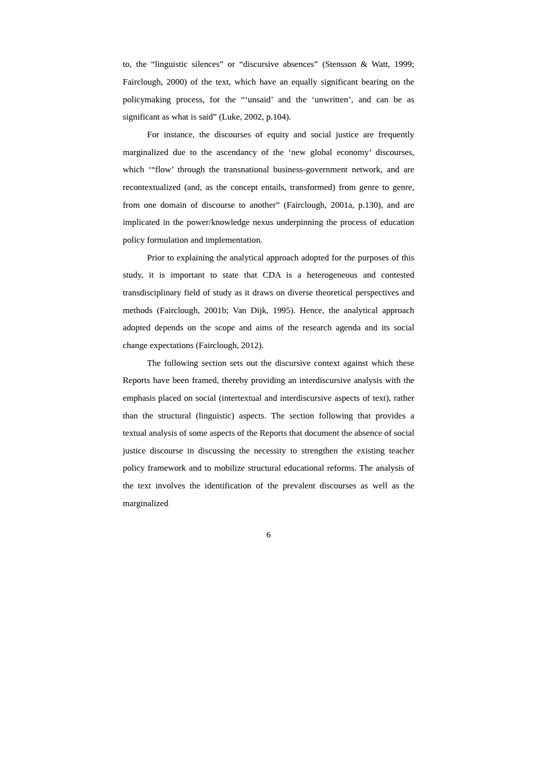to, the “linguistic silences” or “discursive absences” (Stensson & Watt, 1999; Fairclough, 2000) of the text, which have an equally significant bearing on the policymaking process, for the “‘unsaid’ and the ‘unwritten’, and can be as significant as what is said” (Luke, 2002, p.104).
For instance, the discourses of equity and social justice are frequently marginalized due to the ascendancy of the ‘new global economy’ discourses, which ‘“flow’ through the transnational business-government network, and are recontextualized (and, as the concept entails, transformed) from genre to genre, from one domain of discourse to another” (Fairclough, 2001a, p.130), and are implicated in the power/knowledge nexus underpinning the process of education policy formulation and implementation.
Prior to explaining the analytical approach adopted for the purposes of this study, it is important to state that CDA is a heterogeneous and contested transdisciplinary field of study as it draws on diverse theoretical perspectives and methods (Fairclough, 2001b; Van Dijk, 1995). Hence, the analytical approach adopted depends on the scope and aims of the research agenda and its social change expectations (Fairclough, 2012).
The following section sets out the discursive context against which these Reports have been framed, thereby providing an interdiscursive analysis with the emphasis placed on social (intertextual and interdiscursive aspects of text), rather than the structural (linguistic) aspects. The section following that provides a textual analysis of some aspects of the Reports that document the absence of social justice discourse in discussing the necessity to strengthen the existing teacher policy framework and to mobilize structural educational reforms. The analysis of the text involves the identification of the prevalent discourses as well as the marginalized
6